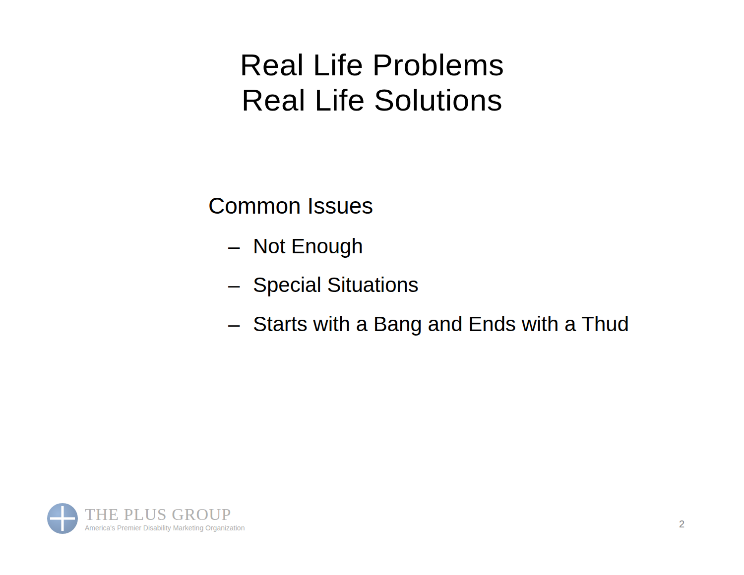Real Life Problems
Real Life Solutions
Common Issues
Not Enough
Special Situations
Starts with a Bang and Ends with a Thud
THE PLUS GROUP
America's Premier Disability Marketing Organization
2